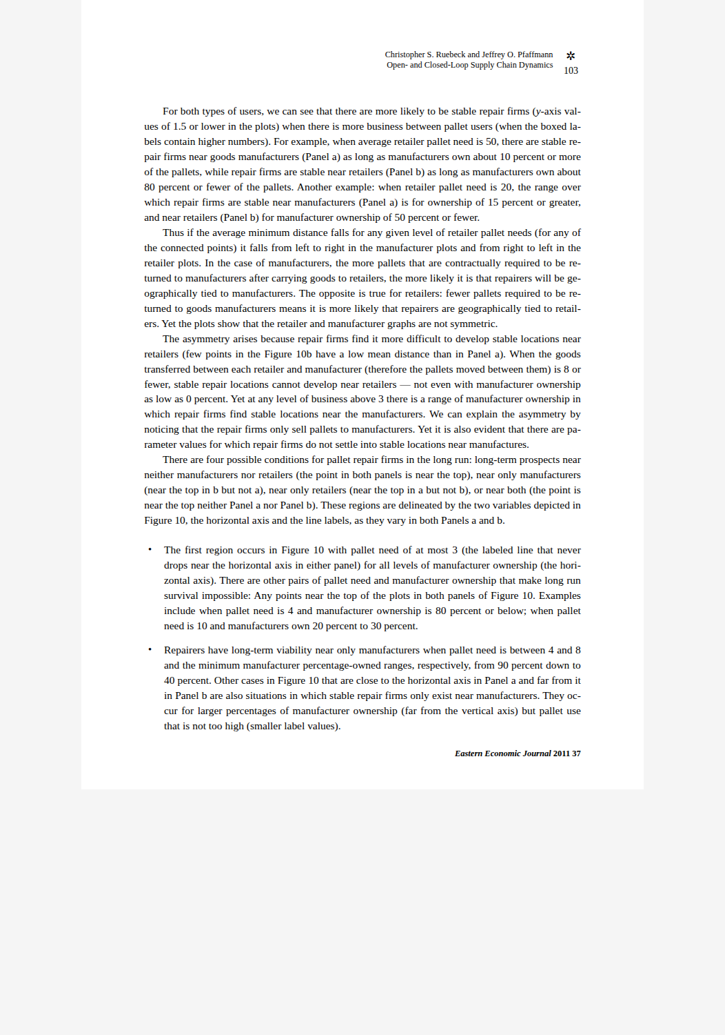Christopher S. Ruebeck and Jeffrey O. Pfaffmann
Open- and Closed-Loop Supply Chain Dynamics
✲ 103
For both types of users, we can see that there are more likely to be stable repair firms (y-axis values of 1.5 or lower in the plots) when there is more business between pallet users (when the boxed labels contain higher numbers). For example, when average retailer pallet need is 50, there are stable repair firms near goods manufacturers (Panel a) as long as manufacturers own about 10 percent or more of the pallets, while repair firms are stable near retailers (Panel b) as long as manufacturers own about 80 percent or fewer of the pallets. Another example: when retailer pallet need is 20, the range over which repair firms are stable near manufacturers (Panel a) is for ownership of 15 percent or greater, and near retailers (Panel b) for manufacturer ownership of 50 percent or fewer.
Thus if the average minimum distance falls for any given level of retailer pallet needs (for any of the connected points) it falls from left to right in the manufacturer plots and from right to left in the retailer plots. In the case of manufacturers, the more pallets that are contractually required to be returned to manufacturers after carrying goods to retailers, the more likely it is that repairers will be geographically tied to manufacturers. The opposite is true for retailers: fewer pallets required to be returned to goods manufacturers means it is more likely that repairers are geographically tied to retailers. Yet the plots show that the retailer and manufacturer graphs are not symmetric.
The asymmetry arises because repair firms find it more difficult to develop stable locations near retailers (few points in the Figure 10b have a low mean distance than in Panel a). When the goods transferred between each retailer and manufacturer (therefore the pallets moved between them) is 8 or fewer, stable repair locations cannot develop near retailers — not even with manufacturer ownership as low as 0 percent. Yet at any level of business above 3 there is a range of manufacturer ownership in which repair firms find stable locations near the manufacturers. We can explain the asymmetry by noticing that the repair firms only sell pallets to manufacturers. Yet it is also evident that there are parameter values for which repair firms do not settle into stable locations near manufactures.
There are four possible conditions for pallet repair firms in the long run: long-term prospects near neither manufacturers nor retailers (the point in both panels is near the top), near only manufacturers (near the top in b but not a), near only retailers (near the top in a but not b), or near both (the point is near the top neither Panel a nor Panel b). These regions are delineated by the two variables depicted in Figure 10, the horizontal axis and the line labels, as they vary in both Panels a and b.
The first region occurs in Figure 10 with pallet need of at most 3 (the labeled line that never drops near the horizontal axis in either panel) for all levels of manufacturer ownership (the horizontal axis). There are other pairs of pallet need and manufacturer ownership that make long run survival impossible: Any points near the top of the plots in both panels of Figure 10. Examples include when pallet need is 4 and manufacturer ownership is 80 percent or below; when pallet need is 10 and manufacturers own 20 percent to 30 percent.
Repairers have long-term viability near only manufacturers when pallet need is between 4 and 8 and the minimum manufacturer percentage-owned ranges, respectively, from 90 percent down to 40 percent. Other cases in Figure 10 that are close to the horizontal axis in Panel a and far from it in Panel b are also situations in which stable repair firms only exist near manufacturers. They occur for larger percentages of manufacturer ownership (far from the vertical axis) but pallet use that is not too high (smaller label values).
Eastern Economic Journal 2011 37